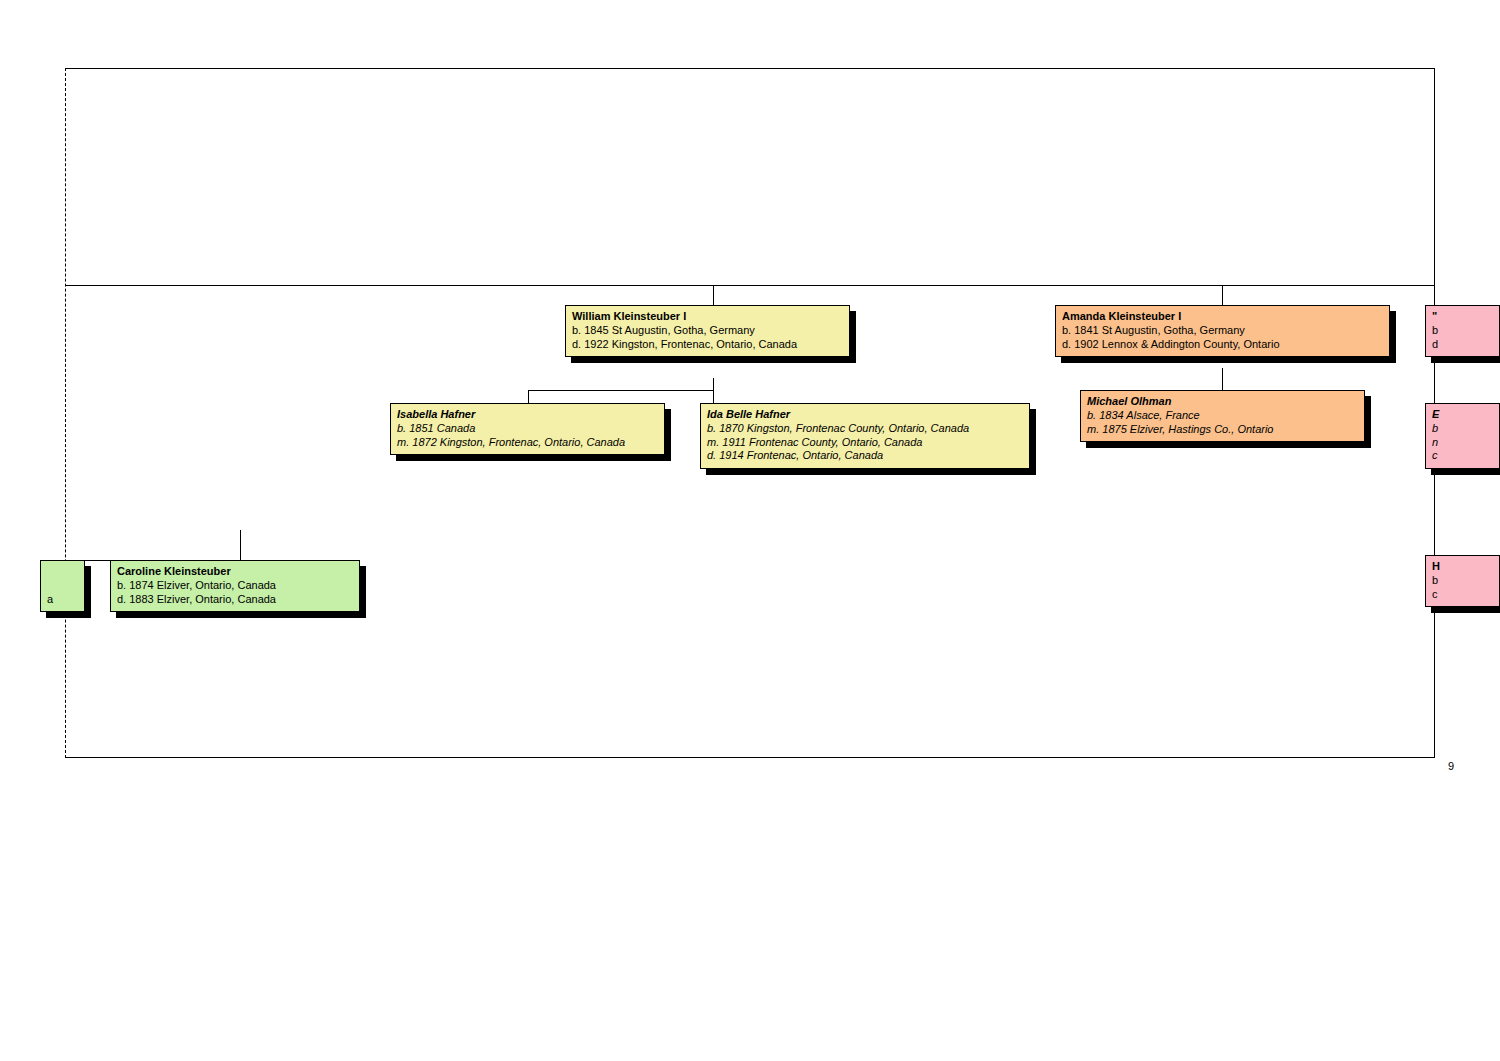9
William Kleinsteuber I b. 1845 St Augustin, Gotha, Germany d. 1922 Kingston, Frontenac, Ontario, Canada
Amanda Kleinsteuber I b. 1841 St Augustin, Gotha, Germany d. 1902 Lennox & Addington County, Ontario
Michael Olhman b. 1834 Alsace, France m. 1875 Elziver, Hastings Co., Ontario
Isabella Hafner b. 1851 Canada m. 1872 Kingston, Frontenac, Ontario, Canada
Ida Belle Hafner b. 1870 Kingston, Frontenac County, Ontario, Canada m. 1911 Frontenac County, Ontario, Canada d. 1914 Frontenac, Ontario, Canada
Caroline Kleinsteuber b. 1874 Elziver, Ontario, Canada d. 1883 Elziver, Ontario, Canada
a
" b d
E b n c
H b c